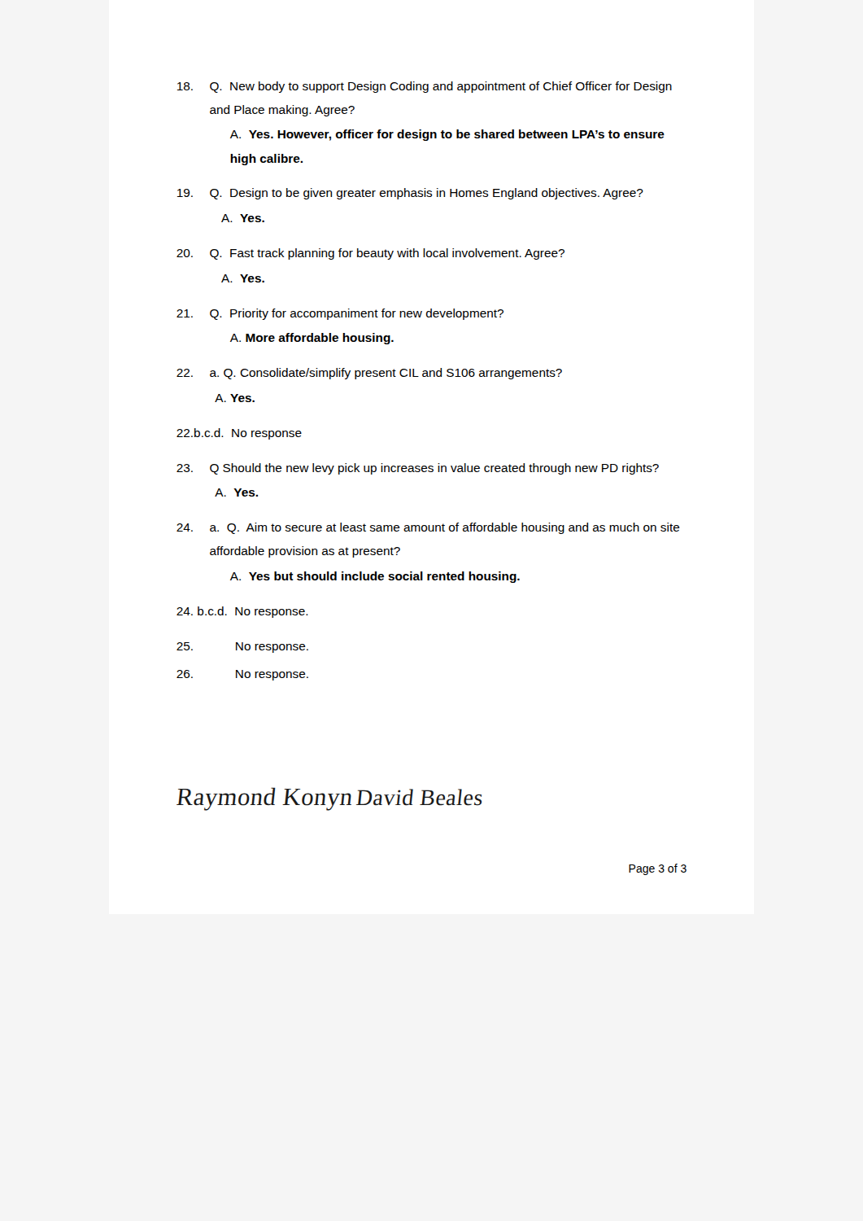18. Q. New body to support Design Coding and appointment of Chief Officer for Design and Place making. Agree?
A. Yes. However, officer for design to be shared between LPA’s to ensure high calibre.
19. Q. Design to be given greater emphasis in Homes England objectives. Agree?
A. Yes.
20. Q. Fast track planning for beauty with local involvement. Agree?
A. Yes.
21. Q. Priority for accompaniment for new development?
A. More affordable housing.
22. a. Q. Consolidate/simplify present CIL and S106 arrangements?
A. Yes.
22.b.c.d. No response
23. Q Should the new levy pick up increases in value created through new PD rights?
A. Yes.
24. a. Q. Aim to secure at least same amount of affordable housing and as much on site affordable provision as at present?
A. Yes but should include social rented housing.
24. b.c.d. No response.
25. No response.
26. No response.
Raymond Konyn
David Beales
Page 3 of 3